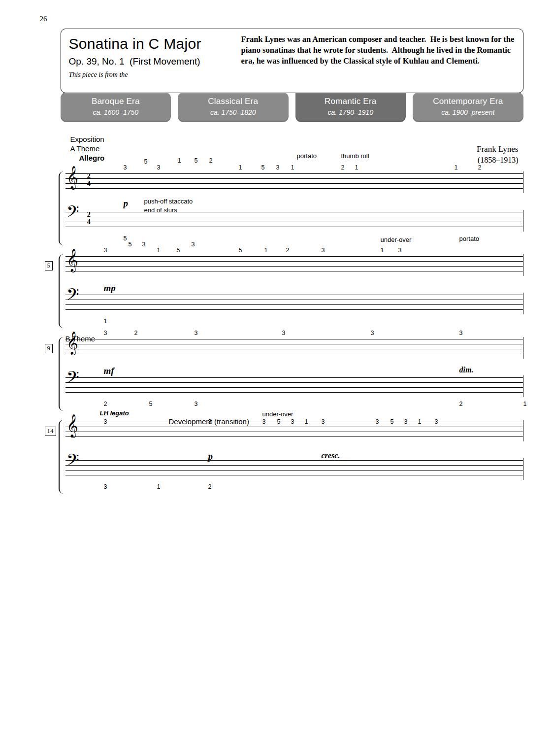26
Sonatina in C Major
Op. 39, No. 1 (First Movement)
This piece is from the
Frank Lynes was an American composer and teacher. He is best known for the piano sonatinas that he wrote for students. Although he lived in the Romantic era, he was influenced by the Classical style of Kuhlau and Clementi.
Baroque Era ca. 1600–1750
Classical Era ca. 1750–1820
Romantic Era ca. 1790–1910
Contemporary Era ca. 1900–present
Exposition
A Theme
Allegro
Frank Lynes
(1858–1913)
𝄞 2
4
𝄢 2
4
3 5 3 1 5 2 1 5 3 1 2 1 1 2 portato thumb roll p push-off staccato
end of slurs 5 portato
5
𝄞
𝄢
3 5 3 1 5 3 5 1 2 3 1 3 under-over mp 1
9 B Theme
𝄞
𝄢
3 2 3 3 3 3 mf dim. 2 5 3 2 1 LH legato
14 Development (transition)
𝄞
𝄢
under-over 3 3 3 5 3 1 3 3 5 3 1 3 p cresc. 3 1 2
Notation image: four systems of piano music in 2/4, C major, marked Allegro. Annotations include “push-off staccato end of slurs”, “portato”, “thumb roll”, “under-over”, “LH legato”, dynamics p, mp, mf, dim., cresc., and fingering numbers.